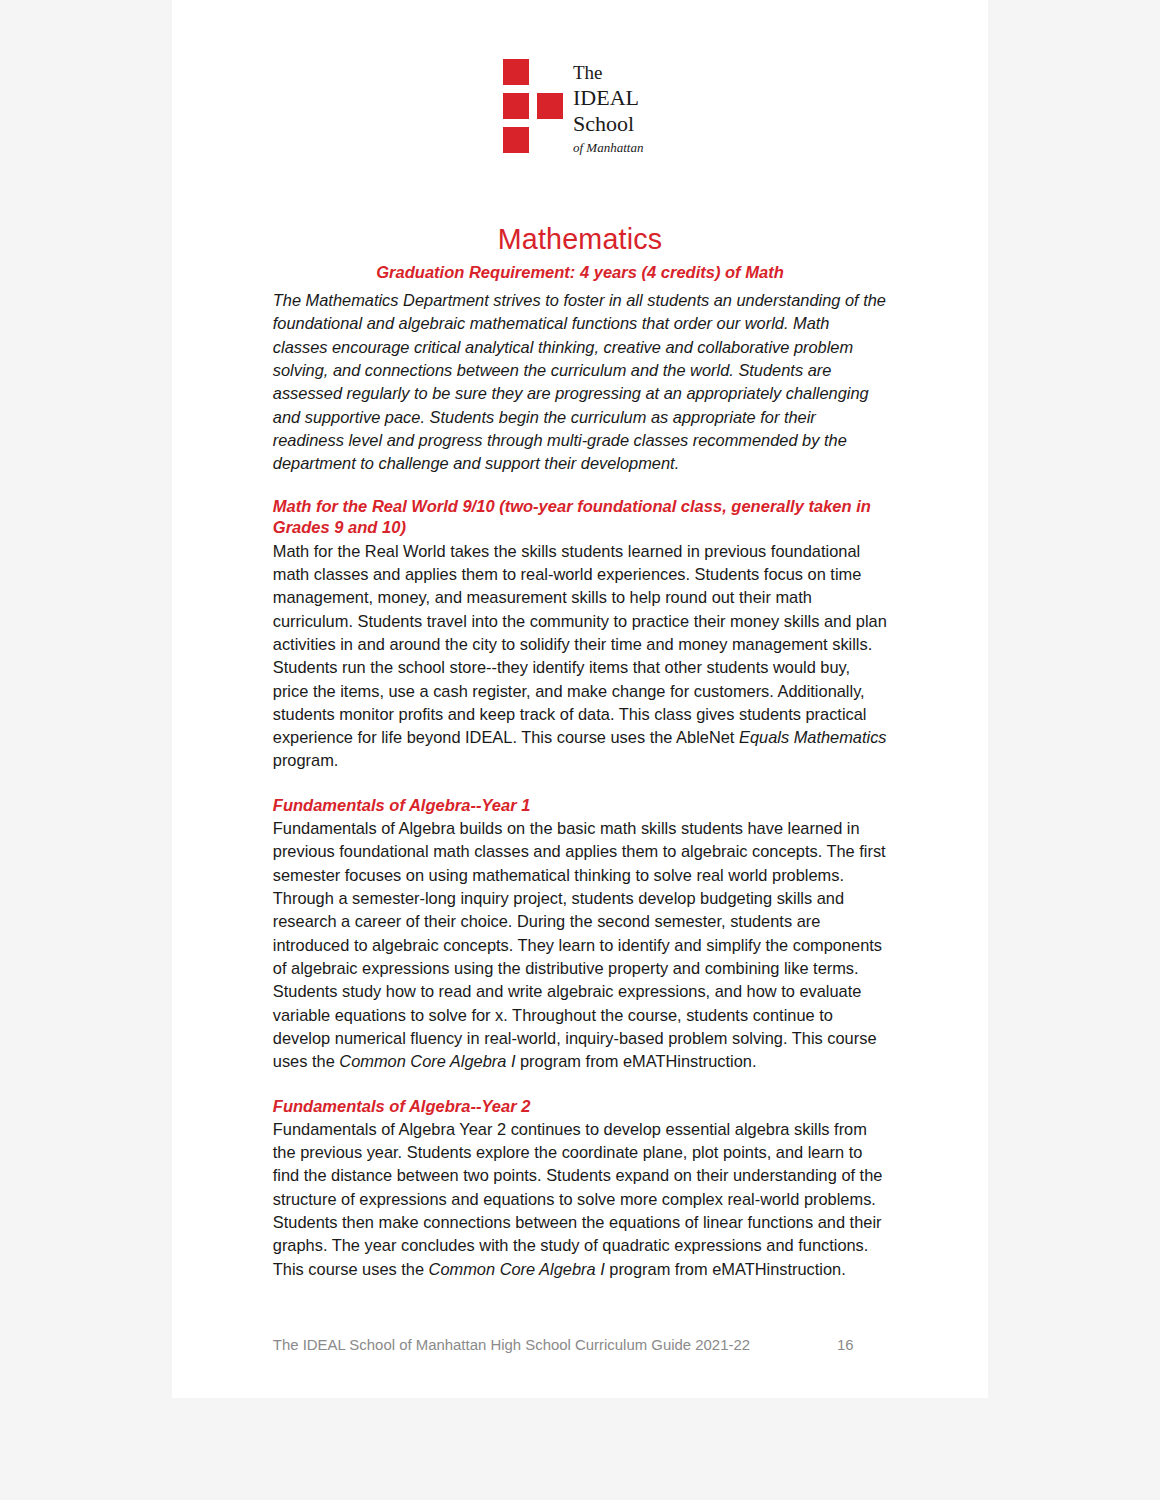The IDEAL School of Manhattan
Mathematics
Graduation Requirement: 4 years (4 credits) of Math
The Mathematics Department strives to foster in all students an understanding of the foundational and algebraic mathematical functions that order our world. Math classes encourage critical analytical thinking, creative and collaborative problem solving, and connections between the curriculum and the world. Students are assessed regularly to be sure they are progressing at an appropriately challenging and supportive pace. Students begin the curriculum as appropriate for their readiness level and progress through multi-grade classes recommended by the department to challenge and support their development.
Math for the Real World 9/10 (two-year foundational class, generally taken in Grades 9 and 10)
Math for the Real World takes the skills students learned in previous foundational math classes and applies them to real-world experiences. Students focus on time management, money, and measurement skills to help round out their math curriculum. Students travel into the community to practice their money skills and plan activities in and around the city to solidify their time and money management skills. Students run the school store--they identify items that other students would buy, price the items, use a cash register, and make change for customers. Additionally, students monitor profits and keep track of data. This class gives students practical experience for life beyond IDEAL. This course uses the AbleNet Equals Mathematics program.
Fundamentals of Algebra--Year 1
Fundamentals of Algebra builds on the basic math skills students have learned in previous foundational math classes and applies them to algebraic concepts. The first semester focuses on using mathematical thinking to solve real world problems. Through a semester-long inquiry project, students develop budgeting skills and research a career of their choice. During the second semester, students are introduced to algebraic concepts. They learn to identify and simplify the components of algebraic expressions using the distributive property and combining like terms. Students study how to read and write algebraic expressions, and how to evaluate variable equations to solve for x. Throughout the course, students continue to develop numerical fluency in real-world, inquiry-based problem solving. This course uses the Common Core Algebra I program from eMATHinstruction.
Fundamentals of Algebra--Year 2
Fundamentals of Algebra Year 2 continues to develop essential algebra skills from the previous year. Students explore the coordinate plane, plot points, and learn to find the distance between two points. Students expand on their understanding of the structure of expressions and equations to solve more complex real-world problems. Students then make connections between the equations of linear functions and their graphs. The year concludes with the study of quadratic expressions and functions. This course uses the Common Core Algebra I program from eMATHinstruction.
The IDEAL School of Manhattan High School Curriculum Guide 2021-22 16